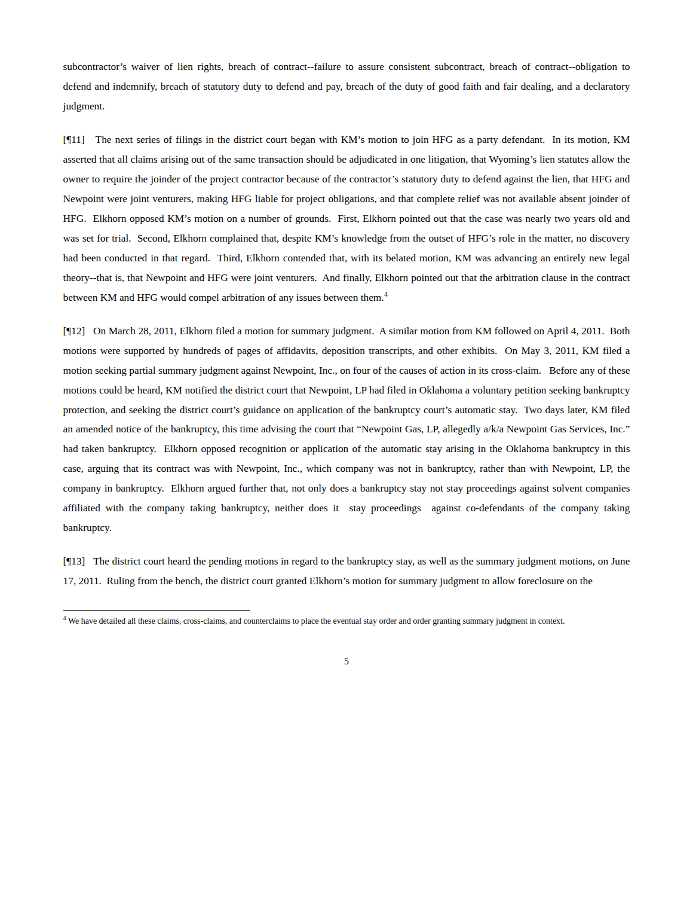subcontractor’s waiver of lien rights, breach of contract--failure to assure consistent subcontract, breach of contract--obligation to defend and indemnify, breach of statutory duty to defend and pay, breach of the duty of good faith and fair dealing, and a declaratory judgment.
[¶11] The next series of filings in the district court began with KM’s motion to join HFG as a party defendant. In its motion, KM asserted that all claims arising out of the same transaction should be adjudicated in one litigation, that Wyoming’s lien statutes allow the owner to require the joinder of the project contractor because of the contractor’s statutory duty to defend against the lien, that HFG and Newpoint were joint venturers, making HFG liable for project obligations, and that complete relief was not available absent joinder of HFG. Elkhorn opposed KM’s motion on a number of grounds. First, Elkhorn pointed out that the case was nearly two years old and was set for trial. Second, Elkhorn complained that, despite KM’s knowledge from the outset of HFG’s role in the matter, no discovery had been conducted in that regard. Third, Elkhorn contended that, with its belated motion, KM was advancing an entirely new legal theory--that is, that Newpoint and HFG were joint venturers. And finally, Elkhorn pointed out that the arbitration clause in the contract between KM and HFG would compel arbitration of any issues between them.4
[¶12] On March 28, 2011, Elkhorn filed a motion for summary judgment. A similar motion from KM followed on April 4, 2011. Both motions were supported by hundreds of pages of affidavits, deposition transcripts, and other exhibits. On May 3, 2011, KM filed a motion seeking partial summary judgment against Newpoint, Inc., on four of the causes of action in its cross-claim. Before any of these motions could be heard, KM notified the district court that Newpoint, LP had filed in Oklahoma a voluntary petition seeking bankruptcy protection, and seeking the district court’s guidance on application of the bankruptcy court’s automatic stay. Two days later, KM filed an amended notice of the bankruptcy, this time advising the court that “Newpoint Gas, LP, allegedly a/k/a Newpoint Gas Services, Inc.” had taken bankruptcy. Elkhorn opposed recognition or application of the automatic stay arising in the Oklahoma bankruptcy in this case, arguing that its contract was with Newpoint, Inc., which company was not in bankruptcy, rather than with Newpoint, LP, the company in bankruptcy. Elkhorn argued further that, not only does a bankruptcy stay not stay proceedings against solvent companies affiliated with the company taking bankruptcy, neither does it stay proceedings against co-defendants of the company taking bankruptcy.
[¶13] The district court heard the pending motions in regard to the bankruptcy stay, as well as the summary judgment motions, on June 17, 2011. Ruling from the bench, the district court granted Elkhorn’s motion for summary judgment to allow foreclosure on the
4 We have detailed all these claims, cross-claims, and counterclaims to place the eventual stay order and order granting summary judgment in context.
5